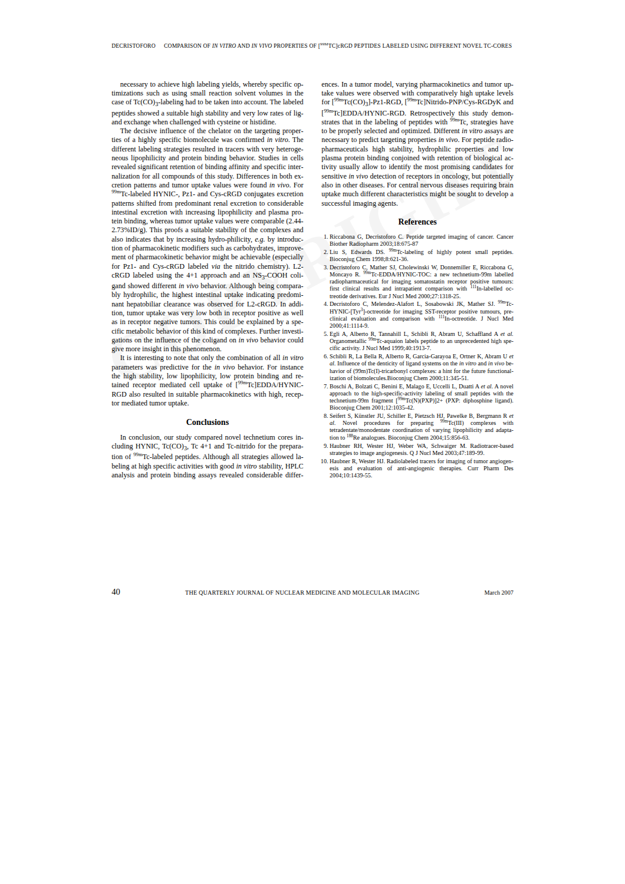COPYRIGHT
DECRISTOFORO COMPARISON OF IN VITRO AND IN VIVO PROPERTIES OF [99MTC]cRGD PEPTIDES LABELED USING DIFFERENT NOVEL TC-CORES
necessary to achieve high labeling yields, whereby specific optimizations such as using small reaction solvent volumes in the case of Tc(CO)3-labeling had to be taken into account. The labeled peptides showed a suitable high stability and very low rates of ligand exchange when challenged with cysteine or histidine.
The decisive influence of the chelator on the targeting properties of a highly specific biomolecule was confirmed in vitro. The different labeling strategies resulted in tracers with very heterogeneous lipophilicity and protein binding behavior. Studies in cells revealed significant retention of binding affinity and specific internalization for all compounds of this study. Differences in both excretion patterns and tumor uptake values were found in vivo. For 99mTc-labeled HYNIC-, Pz1- and Cys-cRGD conjugates excretion patterns shifted from predominant renal excretion to considerable intestinal excretion with increasing lipophilicity and plasma protein binding, whereas tumor uptake values were comparable (2.44-2.73%ID/g). This proofs a suitable stability of the complexes and also indicates that by increasing hydro-philicity, e.g. by introduction of pharmacokinetic modifiers such as carbohydrates, improvement of pharmacokinetic behavior might be achievable (especially for Pz1- and Cys-cRGD labeled via the nitrido chemistry). L2-cRGD labeled using the 4+1 approach and an NS3-COOH coligand showed different in vivo behavior. Although being comparably hydrophilic, the highest intestinal uptake indicating predominant hepatobiliar clearance was observed for L2-cRGD. In addition, tumor uptake was very low both in receptor positive as well as in receptor negative tumors. This could be explained by a specific metabolic behavior of this kind of complexes. Further investigations on the influence of the coligand on in vivo behavior could give more insight in this phenomenon.
It is interesting to note that only the combination of all in vitro parameters was predictive for the in vivo behavior. For instance the high stability, low lipophilicity, low protein binding and retained receptor mediated cell uptake of [99mTc]EDDA/HYNIC-RGD also resulted in suitable pharmacokinetics with high, receptor mediated tumor uptake.
Conclusions
In conclusion, our study compared novel technetium cores including HYNIC, Tc(CO)3, Tc 4+1 and Tc-nitrido for the preparation of 99mTc-labeled peptides. Although all strategies allowed labeling at high specific activities with good in vitro stability, HPLC analysis and protein binding assays revealed considerable differences. In a tumor model, varying pharmacokinetics and tumor uptake values were observed with comparatively high uptake levels for [99mTc(CO)3]-Pz1-RGD, [99mTc]Nitrido-PNP/Cys-RGDyK and [99mTc]EDDA/HYNIC-RGD. Retrospectively this study demonstrates that in the labeling of peptides with 99mTc, strategies have to be properly selected and optimized. Different in vitro assays are necessary to predict targeting properties in vivo. For peptide radiopharmaceuticals high stability, hydrophilic properties and low plasma protein binding conjoined with retention of biological activity usually allow to identify the most promising candidates for sensitive in vivo detection of receptors in oncology, but potentially also in other diseases. For central nervous diseases requiring brain uptake much different characteristics might be sought to develop a successful imaging agents.
References
Riccabona G, Decristoforo C. Peptide targeted imaging of cancer. Cancer Biother Radiopharm 2003;18:675-87
Liu S, Edwards DS. 99mTc-labeling of highly potent small peptides. Bioconjug Chem 1998;8:621-36.
Decristoforo C, Mather SJ, Cholewinski W, Donnemiller E, Riccabona G, Moncayo R. 99mTc-EDDA/HYNIC-TOC: a new technetium-99m labelled radiopharmaceutical for imaging somatostatin receptor positive tumours: first clinical results and intrapatient comparison with 111In-labelled octreotide derivatives. Eur J Nucl Med 2000;27:1318-25.
Decristoforo C, Melendez-Alafort L, Sosabowski JK, Mather SJ. 99mTc-HYNIC-[Tyr3]-octreotide for imaging SST-receptor positive tumours, preclinical evaluation and comparison with 111In-octreotide. J Nucl Med 2000;41:1114-9.
Egli A, Alberto R, Tannahill L, Schibli R, Abram U, Schaffland A et al. Organometallic 99mTc-aquaion labels peptide to an unprecedented high specific activity. J Nucl Med 1999;40:1913-7.
Schibli R, La Bella R, Alberto R, Garcia-Garayoa E, Ortner K, Abram U et al. Influence of the denticity of ligand systems on the in vitro and in vivo behavior of (99m)Tc(I)-tricarbonyl complexes: a hint for the future functionalization of biomolecules.Bioconjug Chem 2000;11:345-51.
Boschi A, Bolzati C, Benini E, Malago E, Uccelli L, Duatti A et al. A novel approach to the high-specific-activity labeling of small peptides with the technetium-99m fragment [99mTc(N)(PXP)]2+ (PXP: diphosphine ligand). Bioconjug Chem 2001;12:1035-42.
Seifert S, Künstler JU, Schiller E, Pietzsch HJ, Pawelke B, Bergmann R et al. Novel procedures for preparing 99mTc(III) complexes with tetradentate/monodentate coordination of varying lipophilicity and adaptation to 188Re analogues. Bioconjug Chem 2004;15:856-63.
Haubner RH, Wester HJ, Weber WA, Schwaiger M. Radiotracer-based strategies to image angiogenesis. Q J Nucl Med 2003;47:189-99.
Haubner R, Wester HJ. Radiolabeled tracers for imaging of tumor angiogenesis and evaluation of anti-angiogenic therapies. Curr Pharm Des 2004;10:1439-55.
40 THE QUARTERLY JOURNAL OF NUCLEAR MEDICINE AND MOLECULAR IMAGING March 2007